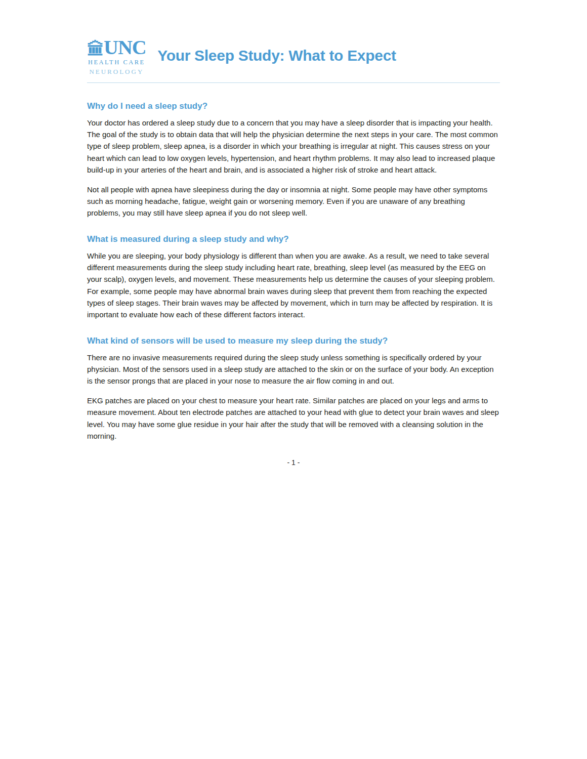🏛UNC
HEALTH CARE
NEUROLOGY
Your Sleep Study: What to Expect
Why do I need a sleep study?
Your doctor has ordered a sleep study due to a concern that you may have a sleep disorder that is impacting your health. The goal of the study is to obtain data that will help the physician determine the next steps in your care. The most common type of sleep problem, sleep apnea, is a disorder in which your breathing is irregular at night. This causes stress on your heart which can lead to low oxygen levels, hypertension, and heart rhythm problems. It may also lead to increased plaque build-up in your arteries of the heart and brain, and is associated a higher risk of stroke and heart attack.
Not all people with apnea have sleepiness during the day or insomnia at night. Some people may have other symptoms such as morning headache, fatigue, weight gain or worsening memory. Even if you are unaware of any breathing problems, you may still have sleep apnea if you do not sleep well.
What is measured during a sleep study and why?
While you are sleeping, your body physiology is different than when you are awake. As a result, we need to take several different measurements during the sleep study including heart rate, breathing, sleep level (as measured by the EEG on your scalp), oxygen levels, and movement. These measurements help us determine the causes of your sleeping problem. For example, some people may have abnormal brain waves during sleep that prevent them from reaching the expected types of sleep stages. Their brain waves may be affected by movement, which in turn may be affected by respiration. It is important to evaluate how each of these different factors interact.
What kind of sensors will be used to measure my sleep during the study?
There are no invasive measurements required during the sleep study unless something is specifically ordered by your physician. Most of the sensors used in a sleep study are attached to the skin or on the surface of your body. An exception is the sensor prongs that are placed in your nose to measure the air flow coming in and out.
EKG patches are placed on your chest to measure your heart rate. Similar patches are placed on your legs and arms to measure movement. About ten electrode patches are attached to your head with glue to detect your brain waves and sleep level. You may have some glue residue in your hair after the study that will be removed with a cleansing solution in the morning.
- 1 -